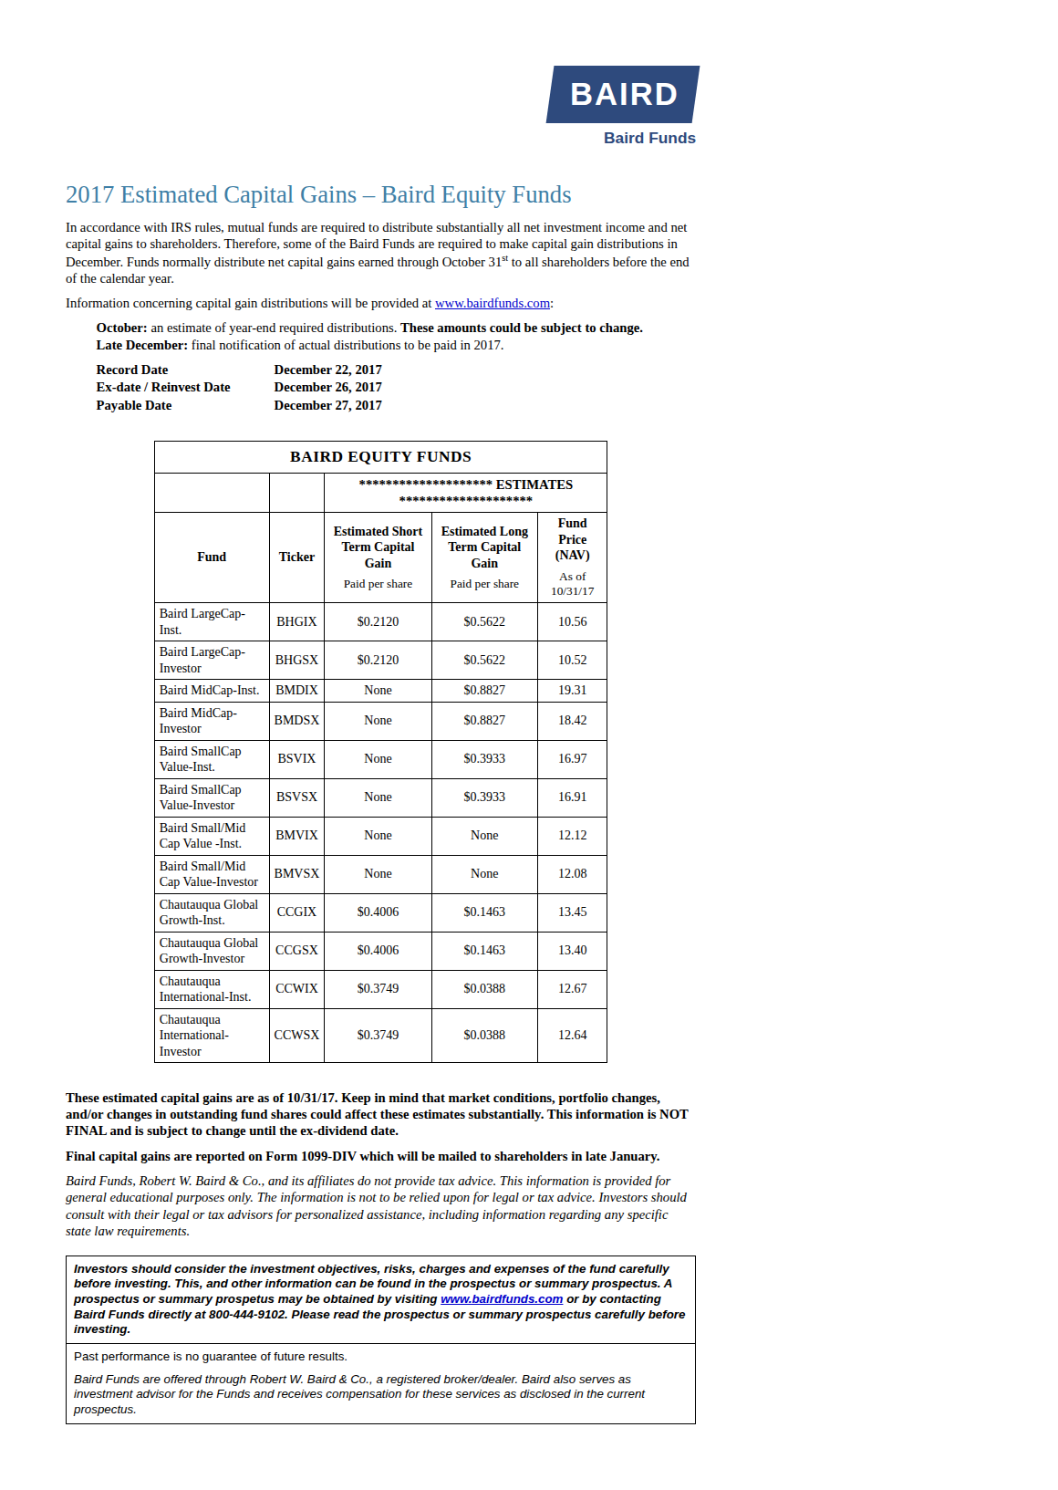BAIRD
Baird Funds
2017 Estimated Capital Gains – Baird Equity Funds
In accordance with IRS rules, mutual funds are required to distribute substantially all net investment income and net capital gains to shareholders. Therefore, some of the Baird Funds are required to make capital gain distributions in December. Funds normally distribute net capital gains earned through October 31st to all shareholders before the end of the calendar year.
Information concerning capital gain distributions will be provided at www.bairdfunds.com:
October: an estimate of year-end required distributions. These amounts could be subject to change.
Late December: final notification of actual distributions to be paid in 2017.
| Record Date | December 22, 2017 |
| Ex-date / Reinvest Date | December 26, 2017 |
| Payable Date | December 27, 2017 |
| BAIRD EQUITY FUNDS |
| | | ******************** ESTIMATES ******************** |
| Fund | Ticker | Estimated Short Term Capital Gain Paid per share | Estimated Long Term Capital Gain Paid per share | Fund Price (NAV) As of 10/31/17 |
| Baird LargeCap-Inst. | BHGIX | $0.2120 | $0.5622 | 10.56 |
| Baird LargeCap-Investor | BHGSX | $0.2120 | $0.5622 | 10.52 |
| Baird MidCap-Inst. | BMDIX | None | $0.8827 | 19.31 |
| Baird MidCap-Investor | BMDSX | None | $0.8827 | 18.42 |
| Baird SmallCap Value-Inst. | BSVIX | None | $0.3933 | 16.97 |
| Baird SmallCap Value-Investor | BSVSX | None | $0.3933 | 16.91 |
| Baird Small/Mid Cap Value -Inst. | BMVIX | None | None | 12.12 |
| Baird Small/Mid Cap Value-Investor | BMVSX | None | None | 12.08 |
| Chautauqua Global Growth-Inst. | CCGIX | $0.4006 | $0.1463 | 13.45 |
| Chautauqua Global Growth-Investor | CCGSX | $0.4006 | $0.1463 | 13.40 |
| Chautauqua International-Inst. | CCWIX | $0.3749 | $0.0388 | 12.67 |
| Chautauqua International-Investor | CCWSX | $0.3749 | $0.0388 | 12.64 |
These estimated capital gains are as of 10/31/17. Keep in mind that market conditions, portfolio changes, and/or changes in outstanding fund shares could affect these estimates substantially. This information is NOT FINAL and is subject to change until the ex-dividend date.
Final capital gains are reported on Form 1099-DIV which will be mailed to shareholders in late January.
Baird Funds, Robert W. Baird & Co., and its affiliates do not provide tax advice. This information is provided for general educational purposes only. The information is not to be relied upon for legal or tax advice. Investors should consult with their legal or tax advisors for personalized assistance, including information regarding any specific state law requirements.
Investors should consider the investment objectives, risks, charges and expenses of the fund carefully before investing. This, and other information can be found in the prospectus or summary prospectus. A prospectus or summary prospetus may be obtained by visiting www.bairdfunds.com or by contacting Baird Funds directly at 800-444-9102. Please read the prospectus or summary prospectus carefully before investing.
Past performance is no guarantee of future results.
Baird Funds are offered through Robert W. Baird & Co., a registered broker/dealer. Baird also serves as investment advisor for the Funds and receives compensation for these services as disclosed in the current prospectus.